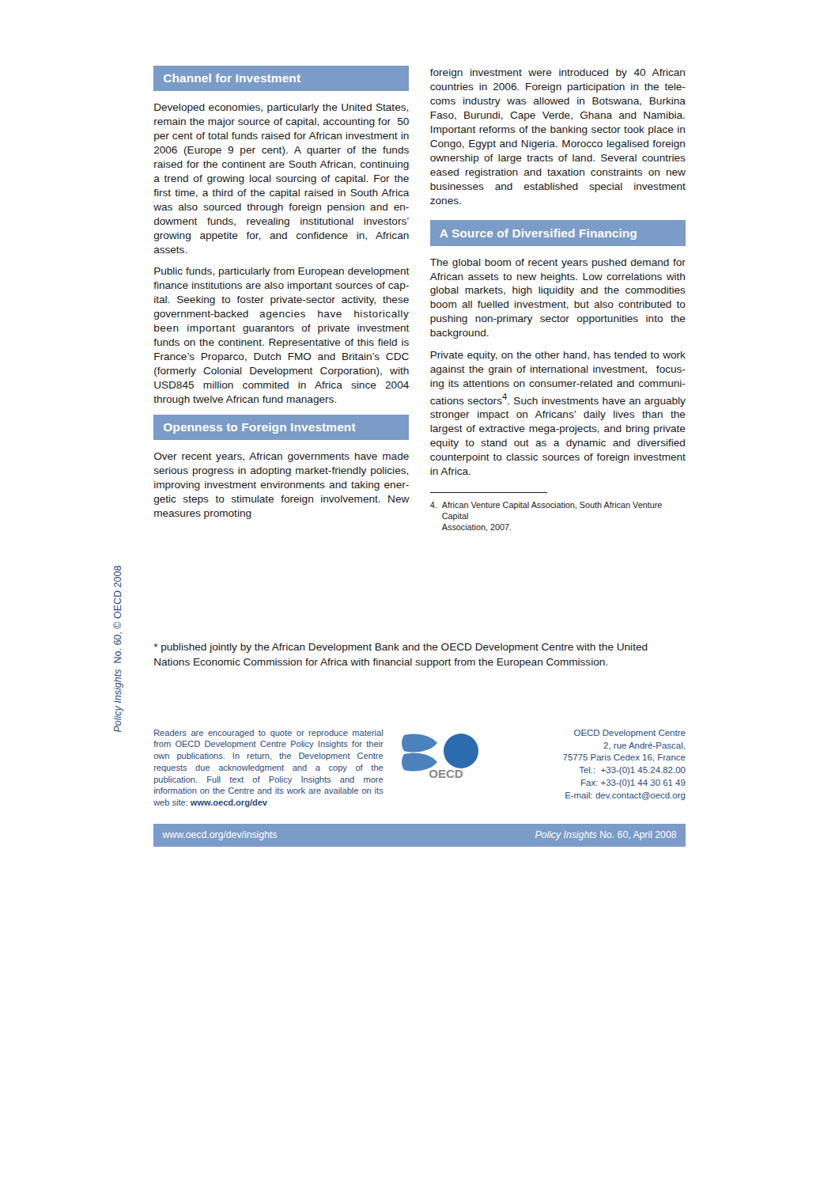Channel for Investment
Developed economies, particularly the United States, remain the major source of capital, accounting for 50 per cent of total funds raised for African investment in 2006 (Europe 9 per cent). A quarter of the funds raised for the continent are South African, continuing a trend of growing local sourcing of capital. For the first time, a third of the capital raised in South Africa was also sourced through foreign pension and endowment funds, revealing institutional investors’ growing appetite for, and confidence in, African assets.
Public funds, particularly from European development finance institutions are also important sources of capital. Seeking to foster private-sector activity, these government-backed agencies have historically been important guarantors of private investment funds on the continent. Representative of this field is France’s Proparco, Dutch FMO and Britain’s CDC (formerly Colonial Development Corporation), with USD845 million commited in Africa since 2004 through twelve African fund managers.
Openness to Foreign Investment
Over recent years, African governments have made serious progress in adopting market-friendly policies, improving investment environments and taking energetic steps to stimulate foreign involvement. New measures promoting
foreign investment were introduced by 40 African countries in 2006. Foreign participation in the telecoms industry was allowed in Botswana, Burkina Faso, Burundi, Cape Verde, Ghana and Namibia. Important reforms of the banking sector took place in Congo, Egypt and Nigeria. Morocco legalised foreign ownership of large tracts of land. Several countries eased registration and taxation constraints on new businesses and established special investment zones.
A Source of Diversified Financing
The global boom of recent years pushed demand for African assets to new heights. Low correlations with global markets, high liquidity and the commodities boom all fuelled investment, but also contributed to pushing non-primary sector opportunities into the background.
Private equity, on the other hand, has tended to work against the grain of international investment, focusing its attentions on consumer-related and communications sectors4. Such investments have an arguably stronger impact on Africans’ daily lives than the largest of extractive mega-projects, and bring private equity to stand out as a dynamic and diversified counterpoint to classic sources of foreign investment in Africa.
4. African Venture Capital Association, South African Venture Capital
Association, 2007.
* published jointly by the African Development Bank and the OECD Development Centre with the United Nations Economic Commission for Africa with financial support from the European Commission.
Policy Insights No. 60, © OECD 2008
Readers are encouraged to quote or reproduce material from OECD Development Centre Policy Insights for their own publications. In return, the Development Centre requests due acknowledgment and a copy of the publication. Full text of Policy Insights and more information on the Centre and its work are available on its web site: www.oecd.org/dev
OECD
OECD Development Centre
2, rue André-Pascal,
75775 Paris Cedex 16, France
Tel.: +33-(0)1 45.24.82.00
Fax: +33-(0)1 44 30 61 49
E-mail: dev.contact@oecd.org
www.oecd.org/dev/insights
Policy Insights No. 60, April 2008